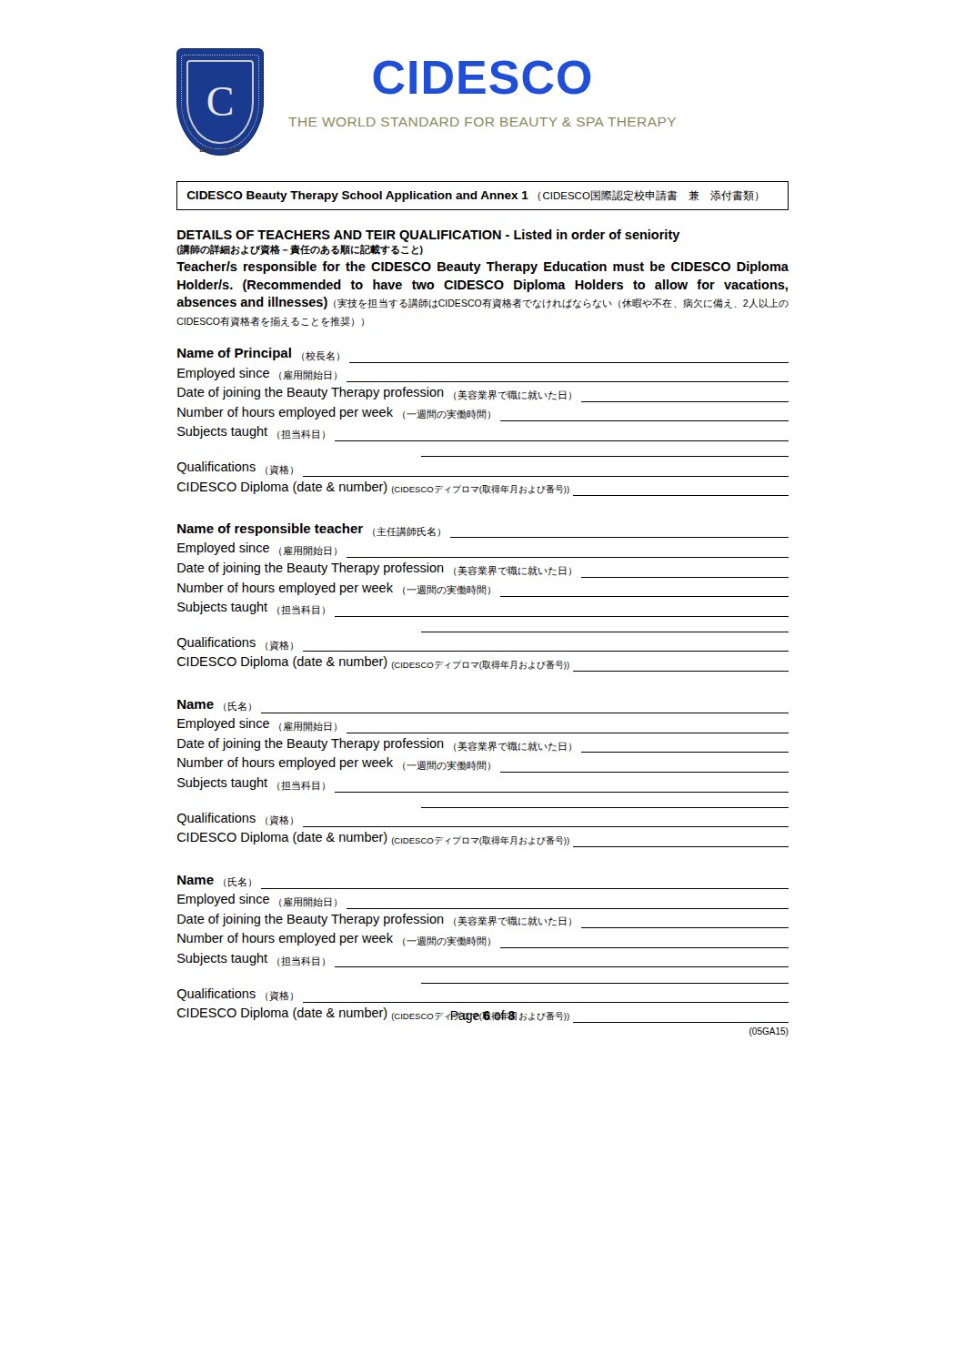C
EST. 1946
CIDESCO
THE WORLD STANDARD FOR BEAUTY & SPA THERAPY
CIDESCO Beauty Therapy School Application and Annex 1 （CIDESCO国際認定校申請書　兼　添付書類）
DETAILS OF TEACHERS AND TEIR QUALIFICATION - Listed in order of seniority (講師の詳細および資格－責任のある順に記載すること)
Teacher/s responsible for the CIDESCO Beauty Therapy Education must be CIDESCO Diploma Holder/s. (Recommended to have two CIDESCO Diploma Holders to allow for vacations, absences and illnesses)（実技を担当する講師はCIDESCO有資格者でなければならない（休暇や不在、病欠に備え、2人以上のCIDESCO有資格者を揃えることを推奨））
Name of Principal （校長名）
Employed since （雇用開始日）
Date of joining the Beauty Therapy profession （美容業界で職に就いた日）
Number of hours employed per week （一週間の実働時間）
Subjects taught （担当科目）
Qualifications （資格）
CIDESCO Diploma (date & number) (CIDESCOディプロマ(取得年月および番号))
Name of responsible teacher （主任講師氏名）
Employed since （雇用開始日）
Date of joining the Beauty Therapy profession （美容業界で職に就いた日）
Number of hours employed per week （一週間の実働時間）
Subjects taught （担当科目）
Qualifications （資格）
CIDESCO Diploma (date & number) (CIDESCOディプロマ(取得年月および番号))
Name （氏名）
Employed since （雇用開始日）
Date of joining the Beauty Therapy profession （美容業界で職に就いた日）
Number of hours employed per week （一週間の実働時間）
Subjects taught （担当科目）
Qualifications （資格）
CIDESCO Diploma (date & number) (CIDESCOディプロマ(取得年月および番号))
Name （氏名）
Employed since （雇用開始日）
Date of joining the Beauty Therapy profession （美容業界で職に就いた日）
Number of hours employed per week （一週間の実働時間）
Subjects taught （担当科目）
Qualifications （資格）
CIDESCO Diploma (date & number) (CIDESCOディプロマ(取得年月および番号))
Page 6 of 8
(05GA15)